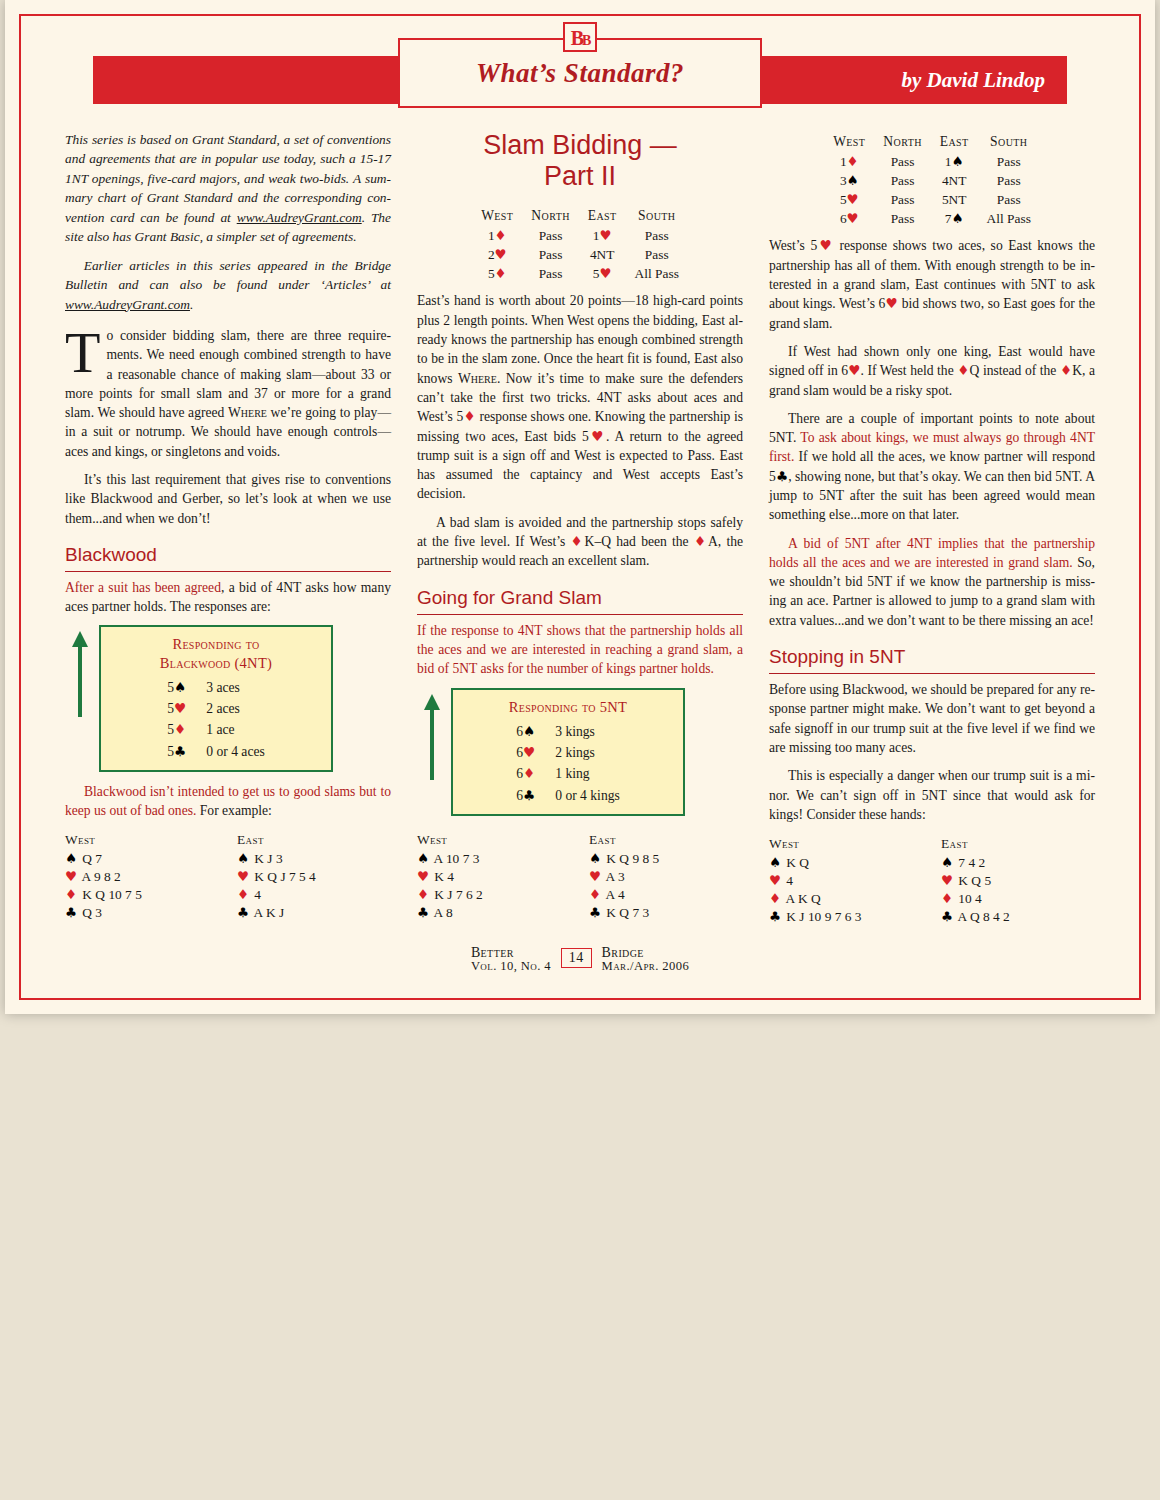BB
by David Lindop
What’s Standard?
This series is based on Grant Standard, a set of conventions and agreements that are in popular use today, such a 15-17 1NT openings, five-card majors, and weak two-bids. A summary chart of Grant Standard and the corresponding convention card can be found at www.AudreyGrant.com. The site also has Grant Basic, a simpler set of agreements.
Earlier articles in this series appeared in the Bridge Bulletin and can also be found under ‘Articles’ at www.AudreyGrant.com.
To consider bidding slam, there are three requirements. We need enough combined strength to have a reasonable chance of making slam—about 33 or more points for small slam and 37 or more for a grand slam. We should have agreed Where we’re going to play—in a suit or notrump. We should have enough controls— aces and kings, or singletons and voids.
It’s this last requirement that gives rise to conventions like Blackwood and Gerber, so let’s look at when we use them...and when we don’t!
Blackwood
After a suit has been agreed, a bid of 4NT asks how many aces partner holds. The responses are:
Responding to
Blackwood (4NT)
| 5 ♠ | 3 aces |
| 5 ♥ | 2 aces |
| 5 ♦ | 1 ace |
| 5 ♣ | 0 or 4 aces |
Blackwood isn’t intended to get us to good slams but to keep us out of bad ones. For example:
West
♠ Q 7
♥ A 9 8 2
♦ K Q 10 7 5
♣ Q 3
East
♠ K J 3
♥ K Q J 7 5 4
♦ 4
♣ A K J
Slam Bidding —
Part II
| West | North | East | South |
| --- | --- | --- | --- |
| 1 ♦ | Pass | 1 ♥ | Pass |
| 2 ♥ | Pass | 4NT | Pass |
| 5 ♦ | Pass | 5 ♥ | All Pass |
East’s hand is worth about 20 points—18 high-card points plus 2 length points. When West opens the bidding, East already knows the partnership has enough combined strength to be in the slam zone. Once the heart fit is found, East also knows Where. Now it’s time to make sure the defenders can’t take the first two tricks. 4NT asks about aces and West’s 5♦ response shows one. Knowing the partnership is missing two aces, East bids 5♥. A return to the agreed trump suit is a sign off and West is expected to Pass. East has assumed the captaincy and West accepts East’s decision.
A bad slam is avoided and the partnership stops safely at the five level. If West’s ♦K–Q had been the ♦A, the partnership would reach an excellent slam.
Going for Grand Slam
If the response to 4NT shows that the partnership holds all the aces and we are interested in reaching a grand slam, a bid of 5NT asks for the number of kings partner holds.
Responding to 5NT
| 6 ♠ | 3 kings |
| 6 ♥ | 2 kings |
| 6 ♦ | 1 king |
| 6 ♣ | 0 or 4 kings |
West
♠ A 10 7 3
♥ K 4
♦ K J 7 6 2
♣ A 8
East
♠ K Q 9 8 5
♥ A 3
♦ A 4
♣ K Q 7 3
| West | North | East | South |
| --- | --- | --- | --- |
| 1 ♦ | Pass | 1 ♠ | Pass |
| 3 ♠ | Pass | 4NT | Pass |
| 5 ♥ | Pass | 5NT | Pass |
| 6 ♥ | Pass | 7 ♠ | All Pass |
West’s 5♥ response shows two aces, so East knows the partnership has all of them. With enough strength to be interested in a grand slam, East continues with 5NT to ask about kings. West’s 6♥ bid shows two, so East goes for the grand slam.
If West had shown only one king, East would have signed off in 6♥. If West held the ♦Q instead of the ♦K, a grand slam would be a risky spot.
There are a couple of important points to note about 5NT. To ask about kings, we must always go through 4NT first. If we hold all the aces, we know partner will respond 5♣, showing none, but that’s okay. We can then bid 5NT. A jump to 5NT after the suit has been agreed would mean something else...more on that later.
A bid of 5NT after 4NT implies that the partnership holds all the aces and we are interested in grand slam. So, we shouldn’t bid 5NT if we know the partnership is missing an ace. Partner is allowed to jump to a grand slam with extra values...and we don’t want to be there missing an ace!
Stopping in 5NT
Before using Blackwood, we should be prepared for any response partner might make. We don’t want to get beyond a safe signoff in our trump suit at the five level if we find we are missing too many aces.
This is especially a danger when our trump suit is a minor. We can’t sign off in 5NT since that would ask for kings! Consider these hands:
West
♠ K Q
♥ 4
♦ A K Q
♣ K J 10 9 7 6 3
East
♠ 7 4 2
♥ K Q 5
♦ 10 4
♣ A Q 8 4 2
Better
Vol. 10, No. 4
14
Bridge
Mar./Apr. 2006